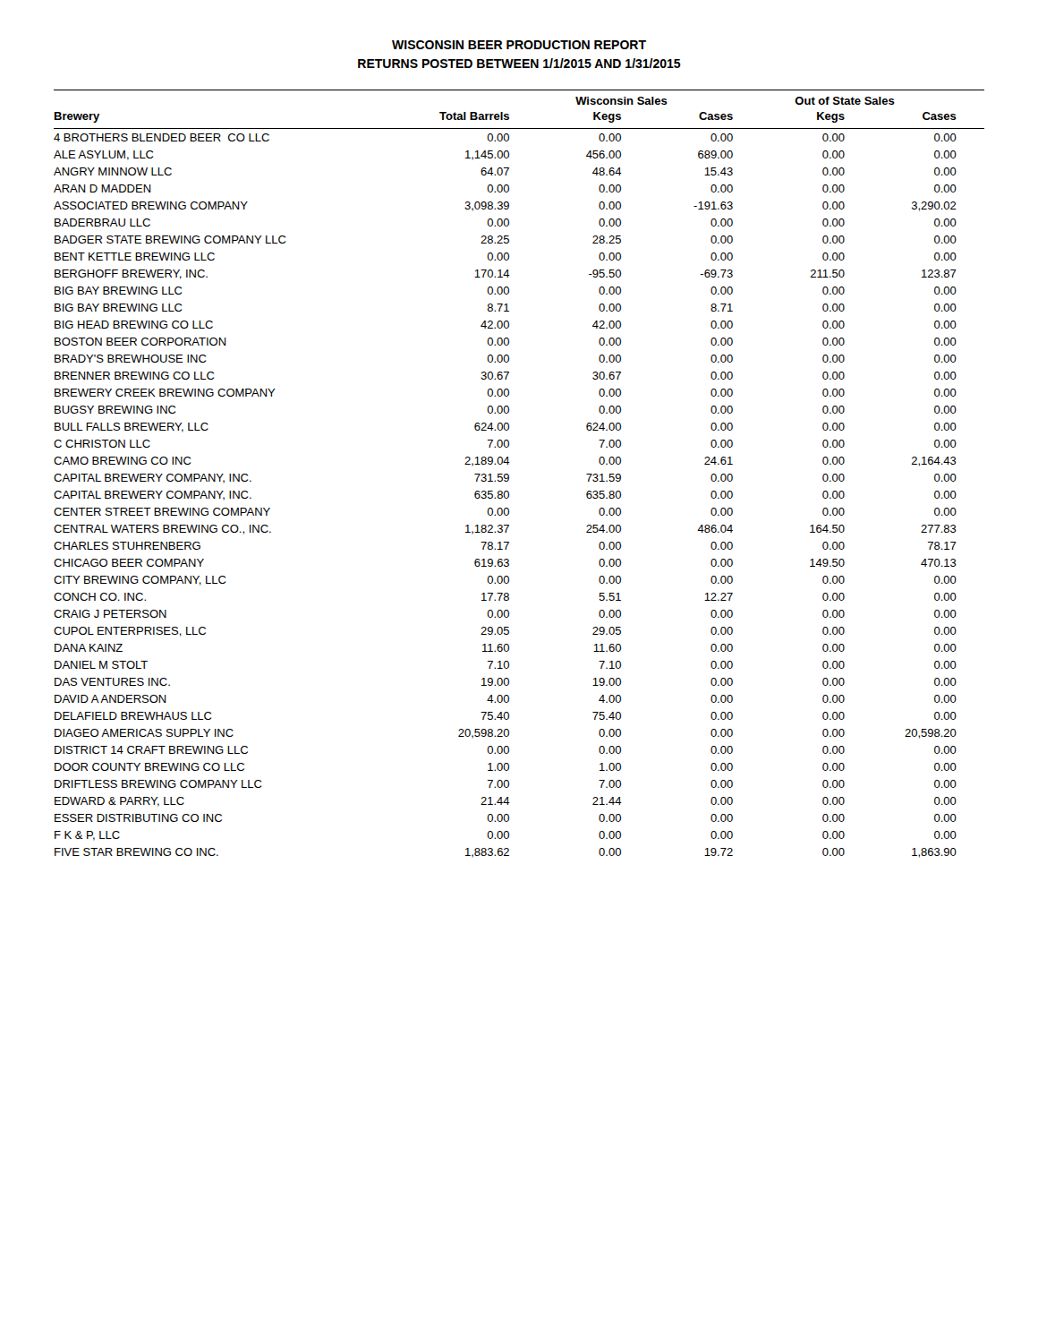WISCONSIN BEER PRODUCTION REPORT
RETURNS POSTED BETWEEN 1/1/2015 AND 1/31/2015
| | | Wisconsin Sales | Out of State Sales | |
| --- | --- | --- | --- | --- |
| Brewery | Total Barrels | Kegs | Cases | Kegs | Cases | |
| 4 BROTHERS BLENDED BEER CO LLC | 0.00 | 0.00 | 0.00 | 0.00 | 0.00 | |
| ALE ASYLUM, LLC | 1,145.00 | 456.00 | 689.00 | 0.00 | 0.00 | |
| ANGRY MINNOW LLC | 64.07 | 48.64 | 15.43 | 0.00 | 0.00 | |
| ARAN D MADDEN | 0.00 | 0.00 | 0.00 | 0.00 | 0.00 | |
| ASSOCIATED BREWING COMPANY | 3,098.39 | 0.00 | -191.63 | 0.00 | 3,290.02 | |
| BADERBRAU LLC | 0.00 | 0.00 | 0.00 | 0.00 | 0.00 | |
| BADGER STATE BREWING COMPANY LLC | 28.25 | 28.25 | 0.00 | 0.00 | 0.00 | |
| BENT KETTLE BREWING LLC | 0.00 | 0.00 | 0.00 | 0.00 | 0.00 | |
| BERGHOFF BREWERY, INC. | 170.14 | -95.50 | -69.73 | 211.50 | 123.87 | |
| BIG BAY BREWING LLC | 0.00 | 0.00 | 0.00 | 0.00 | 0.00 | |
| BIG BAY BREWING LLC | 8.71 | 0.00 | 8.71 | 0.00 | 0.00 | |
| BIG HEAD BREWING CO LLC | 42.00 | 42.00 | 0.00 | 0.00 | 0.00 | |
| BOSTON BEER CORPORATION | 0.00 | 0.00 | 0.00 | 0.00 | 0.00 | |
| BRADY'S BREWHOUSE INC | 0.00 | 0.00 | 0.00 | 0.00 | 0.00 | |
| BRENNER BREWING CO LLC | 30.67 | 30.67 | 0.00 | 0.00 | 0.00 | |
| BREWERY CREEK BREWING COMPANY | 0.00 | 0.00 | 0.00 | 0.00 | 0.00 | |
| BUGSY BREWING INC | 0.00 | 0.00 | 0.00 | 0.00 | 0.00 | |
| BULL FALLS BREWERY, LLC | 624.00 | 624.00 | 0.00 | 0.00 | 0.00 | |
| C CHRISTON LLC | 7.00 | 7.00 | 0.00 | 0.00 | 0.00 | |
| CAMO BREWING CO INC | 2,189.04 | 0.00 | 24.61 | 0.00 | 2,164.43 | |
| CAPITAL BREWERY COMPANY, INC. | 731.59 | 731.59 | 0.00 | 0.00 | 0.00 | |
| CAPITAL BREWERY COMPANY, INC. | 635.80 | 635.80 | 0.00 | 0.00 | 0.00 | |
| CENTER STREET BREWING COMPANY | 0.00 | 0.00 | 0.00 | 0.00 | 0.00 | |
| CENTRAL WATERS BREWING CO., INC. | 1,182.37 | 254.00 | 486.04 | 164.50 | 277.83 | |
| CHARLES STUHRENBERG | 78.17 | 0.00 | 0.00 | 0.00 | 78.17 | |
| CHICAGO BEER COMPANY | 619.63 | 0.00 | 0.00 | 149.50 | 470.13 | |
| CITY BREWING COMPANY, LLC | 0.00 | 0.00 | 0.00 | 0.00 | 0.00 | |
| CONCH CO. INC. | 17.78 | 5.51 | 12.27 | 0.00 | 0.00 | |
| CRAIG J PETERSON | 0.00 | 0.00 | 0.00 | 0.00 | 0.00 | |
| CUPOL ENTERPRISES, LLC | 29.05 | 29.05 | 0.00 | 0.00 | 0.00 | |
| DANA KAINZ | 11.60 | 11.60 | 0.00 | 0.00 | 0.00 | |
| DANIEL M STOLT | 7.10 | 7.10 | 0.00 | 0.00 | 0.00 | |
| DAS VENTURES INC. | 19.00 | 19.00 | 0.00 | 0.00 | 0.00 | |
| DAVID A ANDERSON | 4.00 | 4.00 | 0.00 | 0.00 | 0.00 | |
| DELAFIELD BREWHAUS LLC | 75.40 | 75.40 | 0.00 | 0.00 | 0.00 | |
| DIAGEO AMERICAS SUPPLY INC | 20,598.20 | 0.00 | 0.00 | 0.00 | 20,598.20 | |
| DISTRICT 14 CRAFT BREWING LLC | 0.00 | 0.00 | 0.00 | 0.00 | 0.00 | |
| DOOR COUNTY BREWING CO LLC | 1.00 | 1.00 | 0.00 | 0.00 | 0.00 | |
| DRIFTLESS BREWING COMPANY LLC | 7.00 | 7.00 | 0.00 | 0.00 | 0.00 | |
| EDWARD & PARRY, LLC | 21.44 | 21.44 | 0.00 | 0.00 | 0.00 | |
| ESSER DISTRIBUTING CO INC | 0.00 | 0.00 | 0.00 | 0.00 | 0.00 | |
| F K & P, LLC | 0.00 | 0.00 | 0.00 | 0.00 | 0.00 | |
| FIVE STAR BREWING CO INC. | 1,883.62 | 0.00 | 19.72 | 0.00 | 1,863.90 | |